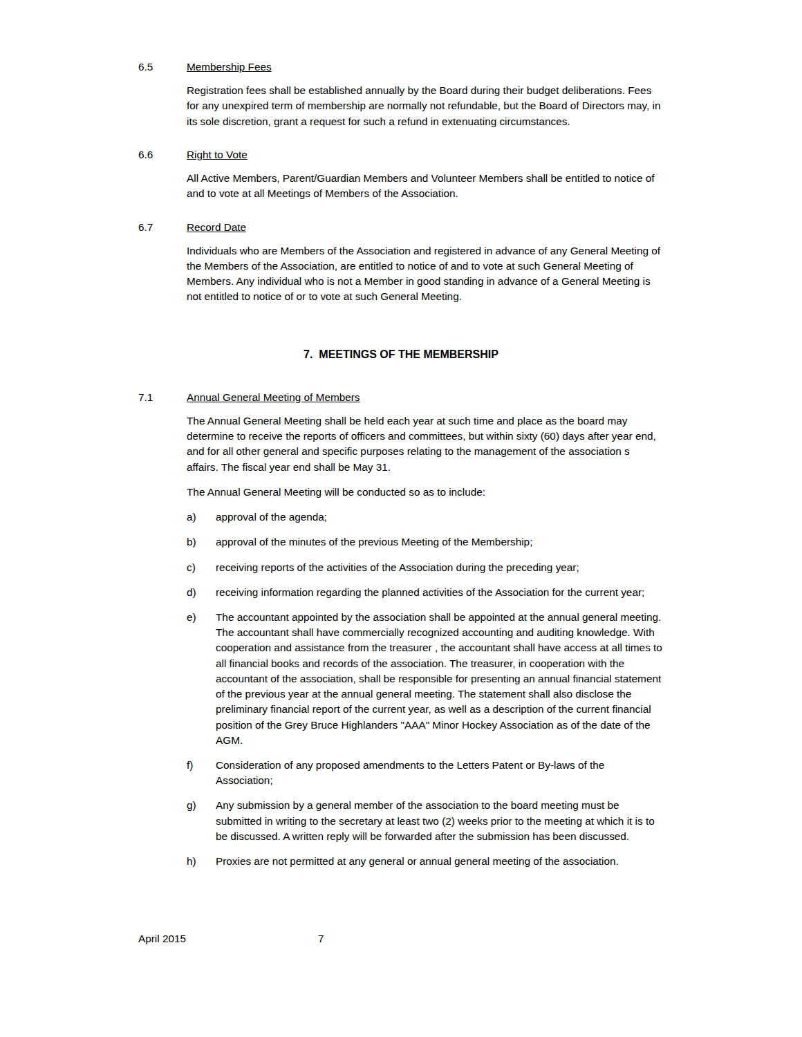6.5
Membership Fees
Registration fees shall be established annually by the Board during their budget deliberations. Fees for any unexpired term of membership are normally not refundable, but the Board of Directors may, in its sole discretion, grant a request for such a refund in extenuating circumstances.
6.6
Right to Vote
All Active Members, Parent/Guardian Members and Volunteer Members shall be entitled to notice of and to vote at all Meetings of Members of the Association.
6.7
Record Date
Individuals who are Members of the Association and registered in advance of any General Meeting of the Members of the Association, are entitled to notice of and to vote at such General Meeting of Members. Any individual who is not a Member in good standing in advance of a General Meeting is not entitled to notice of or to vote at such General Meeting.
7. MEETINGS OF THE MEMBERSHIP
7.1
Annual General Meeting of Members
The Annual General Meeting shall be held each year at such time and place as the board may determine to receive the reports of officers and committees, but within sixty (60) days after year end, and for all other general and specific purposes relating to the management of the association s affairs. The fiscal year end shall be May 31.
The Annual General Meeting will be conducted so as to include:
a) approval of the agenda;
b) approval of the minutes of the previous Meeting of the Membership;
c) receiving reports of the activities of the Association during the preceding year;
d) receiving information regarding the planned activities of the Association for the current year;
e) The accountant appointed by the association shall be appointed at the annual general meeting. The accountant shall have commercially recognized accounting and auditing knowledge. With cooperation and assistance from the treasurer , the accountant shall have access at all times to all financial books and records of the association. The treasurer, in cooperation with the accountant of the association, shall be responsible for presenting an annual financial statement of the previous year at the annual general meeting. The statement shall also disclose the preliminary financial report of the current year, as well as a description of the current financial position of the Grey Bruce Highlanders "AAA" Minor Hockey Association as of the date of the AGM.
f) Consideration of any proposed amendments to the Letters Patent or By-laws of the Association;
g) Any submission by a general member of the association to the board meeting must be submitted in writing to the secretary at least two (2) weeks prior to the meeting at which it is to be discussed. A written reply will be forwarded after the submission has been discussed.
h) Proxies are not permitted at any general or annual general meeting of the association.
April 2015
7